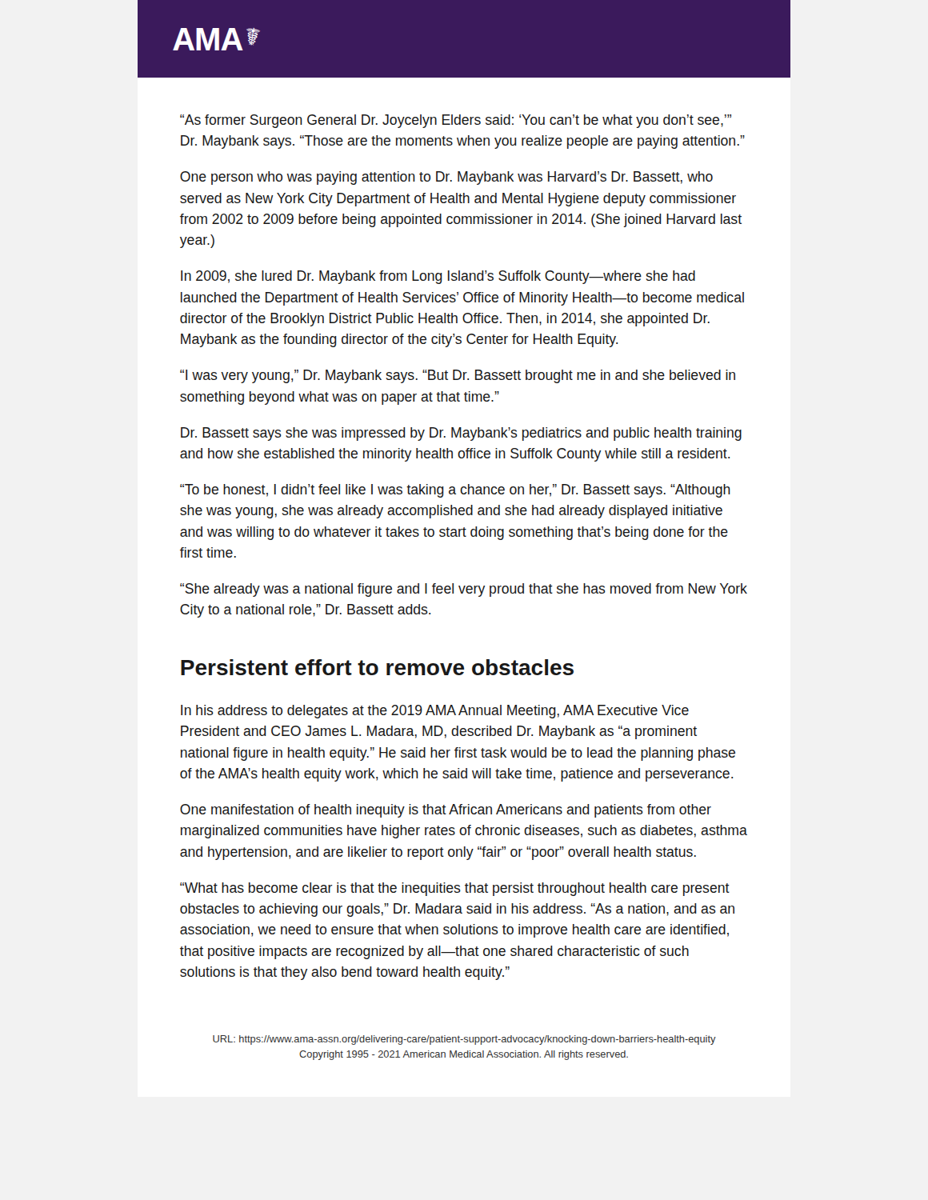AMA☤
“As former Surgeon General Dr. Joycelyn Elders said: ‘You can’t be what you don’t see,’” Dr. Maybank says. “Those are the moments when you realize people are paying attention.”
One person who was paying attention to Dr. Maybank was Harvard’s Dr. Bassett, who served as New York City Department of Health and Mental Hygiene deputy commissioner from 2002 to 2009 before being appointed commissioner in 2014. (She joined Harvard last year.)
In 2009, she lured Dr. Maybank from Long Island’s Suffolk County—where she had launched the Department of Health Services’ Office of Minority Health—to become medical director of the Brooklyn District Public Health Office. Then, in 2014, she appointed Dr. Maybank as the founding director of the city’s Center for Health Equity.
“I was very young,” Dr. Maybank says. “But Dr. Bassett brought me in and she believed in something beyond what was on paper at that time.”
Dr. Bassett says she was impressed by Dr. Maybank’s pediatrics and public health training and how she established the minority health office in Suffolk County while still a resident.
“To be honest, I didn’t feel like I was taking a chance on her,” Dr. Bassett says. “Although she was young, she was already accomplished and she had already displayed initiative and was willing to do whatever it takes to start doing something that’s being done for the first time.
“She already was a national figure and I feel very proud that she has moved from New York City to a national role,” Dr. Bassett adds.
Persistent effort to remove obstacles
In his address to delegates at the 2019 AMA Annual Meeting, AMA Executive Vice President and CEO James L. Madara, MD, described Dr. Maybank as “a prominent national figure in health equity.” He said her first task would be to lead the planning phase of the AMA’s health equity work, which he said will take time, patience and perseverance.
One manifestation of health inequity is that African Americans and patients from other marginalized communities have higher rates of chronic diseases, such as diabetes, asthma and hypertension, and are likelier to report only “fair” or “poor” overall health status.
“What has become clear is that the inequities that persist throughout health care present obstacles to achieving our goals,” Dr. Madara said in his address. “As a nation, and as an association, we need to ensure that when solutions to improve health care are identified, that positive impacts are recognized by all—that one shared characteristic of such solutions is that they also bend toward health equity.”
URL: https://www.ama-assn.org/delivering-care/patient-support-advocacy/knocking-down-barriers-health-equity
Copyright 1995 - 2021 American Medical Association. All rights reserved.